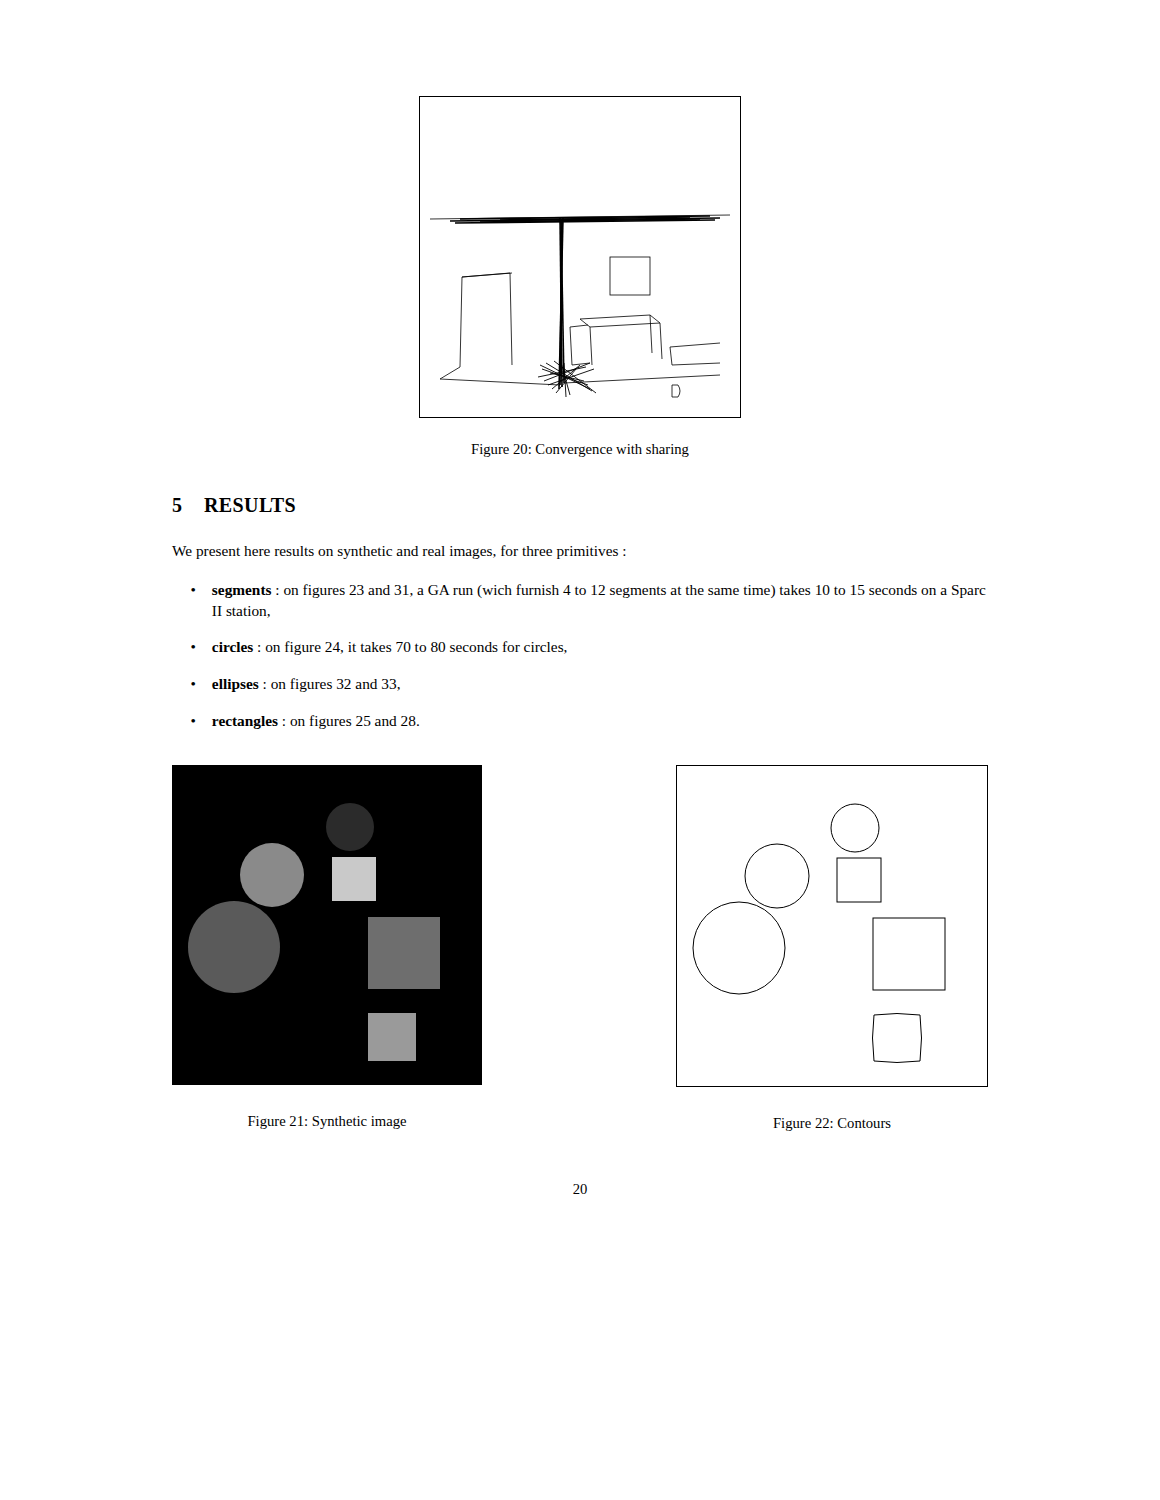Figure 20: Convergence with sharing
5 RESULTS
We present here results on synthetic and real images, for three primitives :
segments : on figures 23 and 31, a GA run (wich furnish 4 to 12 segments at the same time) takes 10 to 15 seconds on a Sparc II station,
circles : on figure 24, it takes 70 to 80 seconds for circles,
ellipses : on figures 32 and 33,
rectangles : on figures 25 and 28.
Figure 21: Synthetic image
Figure 22: Contours
20